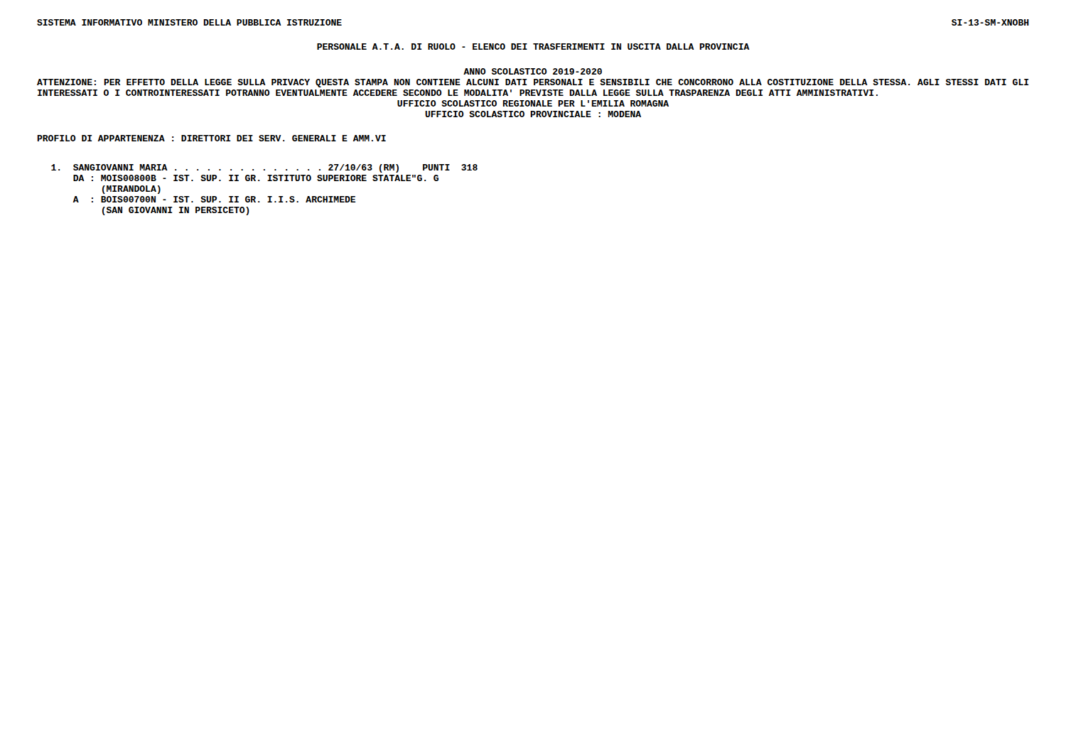SISTEMA INFORMATIVO MINISTERO DELLA PUBBLICA ISTRUZIONE SI-13-SM-XNOBH
PERSONALE A.T.A. DI RUOLO - ELENCO DEI TRASFERIMENTI IN USCITA DALLA PROVINCIA
ANNO SCOLASTICO 2019-2020
ATTENZIONE: PER EFFETTO DELLA LEGGE SULLA PRIVACY QUESTA STAMPA NON CONTIENE ALCUNI DATI PERSONALI E SENSIBILI CHE CONCORRONO ALLA COSTITUZIONE DELLA STESSA. AGLI STESSI DATI GLI INTERESSATI O I CONTROINTERESSATI POTRANNO EVENTUALMENTE ACCEDERE SECONDO LE MODALITA' PREVISTE DALLA LEGGE SULLA TRASPARENZA DEGLI ATTI AMMINISTRATIVI.
UFFICIO SCOLASTICO REGIONALE PER L'EMILIA ROMAGNA
UFFICIO SCOLASTICO PROVINCIALE : MODENA
PROFILO DI APPARTENENZA : DIRETTORI DEI SERV. GENERALI E AMM.VI
1. SANGIOVANNI MARIA . . . . . . . . . . . . . . 27/10/63 (RM) PUNTI 318
DA : MOIS00800B - IST. SUP. II GR. ISTITUTO SUPERIORE STATALE"G. G
(MIRANDOLA)
A : BOIS00700N - IST. SUP. II GR. I.I.S. ARCHIMEDE
(SAN GIOVANNI IN PERSICETO)